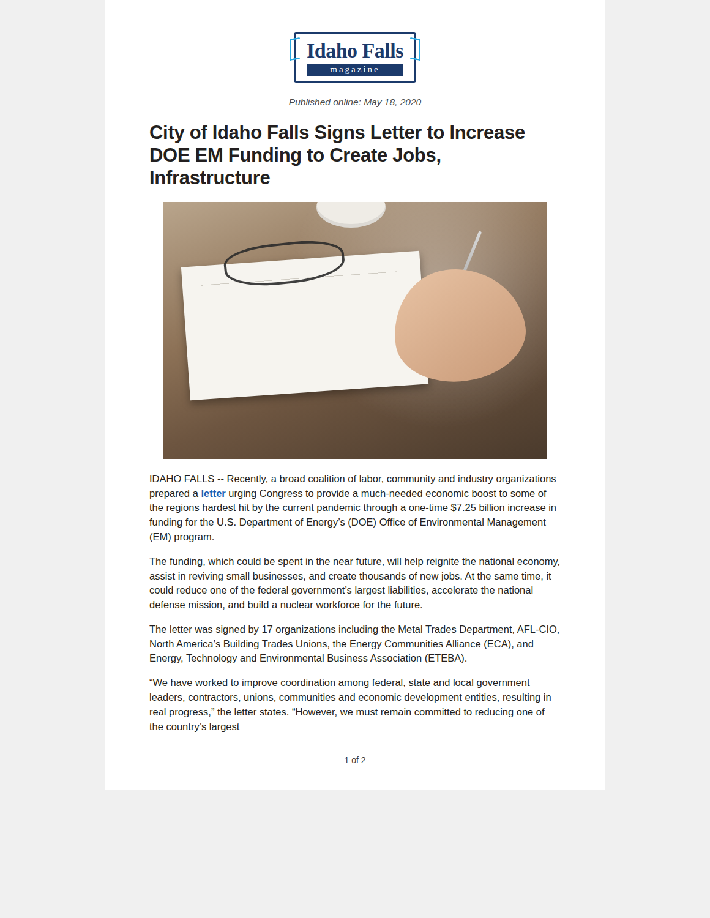Idaho Falls magazine
Published online: May 18, 2020
City of Idaho Falls Signs Letter to Increase DOE EM Funding to Create Jobs, Infrastructure
IDAHO FALLS -- Recently, a broad coalition of labor, community and industry organizations prepared a letter urging Congress to provide a much-needed economic boost to some of the regions hardest hit by the current pandemic through a one-time $7.25 billion increase in funding for the U.S. Department of Energy’s (DOE) Office of Environmental Management (EM) program.
The funding, which could be spent in the near future, will help reignite the national economy, assist in reviving small businesses, and create thousands of new jobs. At the same time, it could reduce one of the federal government’s largest liabilities, accelerate the national defense mission, and build a nuclear workforce for the future.
The letter was signed by 17 organizations including the Metal Trades Department, AFL-CIO, North America’s Building Trades Unions, the Energy Communities Alliance (ECA), and Energy, Technology and Environmental Business Association (ETEBA).
“We have worked to improve coordination among federal, state and local government leaders, contractors, unions, communities and economic development entities, resulting in real progress,” the letter states. “However, we must remain committed to reducing one of the country’s largest
1 of 2